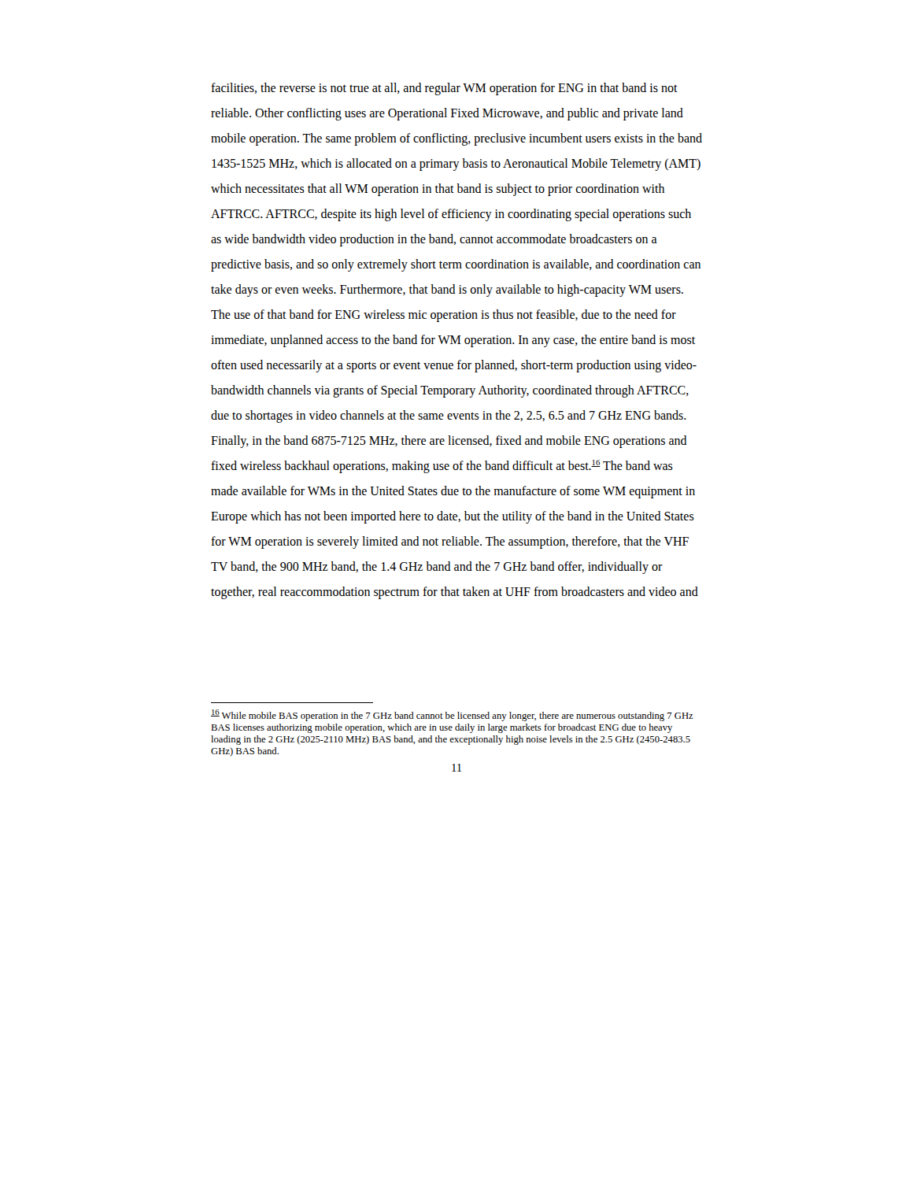facilities, the reverse is not true at all, and regular WM operation for ENG in that band is not reliable. Other conflicting uses are Operational Fixed Microwave, and public and private land mobile operation. The same problem of conflicting, preclusive incumbent users exists in the band 1435-1525 MHz, which is allocated on a primary basis to Aeronautical Mobile Telemetry (AMT) which necessitates that all WM operation in that band is subject to prior coordination with AFTRCC. AFTRCC, despite its high level of efficiency in coordinating special operations such as wide bandwidth video production in the band, cannot accommodate broadcasters on a predictive basis, and so only extremely short term coordination is available, and coordination can take days or even weeks. Furthermore, that band is only available to high-capacity WM users. The use of that band for ENG wireless mic operation is thus not feasible, due to the need for immediate, unplanned access to the band for WM operation. In any case, the entire band is most often used necessarily at a sports or event venue for planned, short-term production using video-bandwidth channels via grants of Special Temporary Authority, coordinated through AFTRCC, due to shortages in video channels at the same events in the 2, 2.5, 6.5 and 7 GHz ENG bands. Finally, in the band 6875-7125 MHz, there are licensed, fixed and mobile ENG operations and fixed wireless backhaul operations, making use of the band difficult at best.16 The band was made available for WMs in the United States due to the manufacture of some WM equipment in Europe which has not been imported here to date, but the utility of the band in the United States for WM operation is severely limited and not reliable. The assumption, therefore, that the VHF TV band, the 900 MHz band, the 1.4 GHz band and the 7 GHz band offer, individually or together, real reaccommodation spectrum for that taken at UHF from broadcasters and video and
16 While mobile BAS operation in the 7 GHz band cannot be licensed any longer, there are numerous outstanding 7 GHz BAS licenses authorizing mobile operation, which are in use daily in large markets for broadcast ENG due to heavy loading in the 2 GHz (2025-2110 MHz) BAS band, and the exceptionally high noise levels in the 2.5 GHz (2450-2483.5 GHz) BAS band.
11